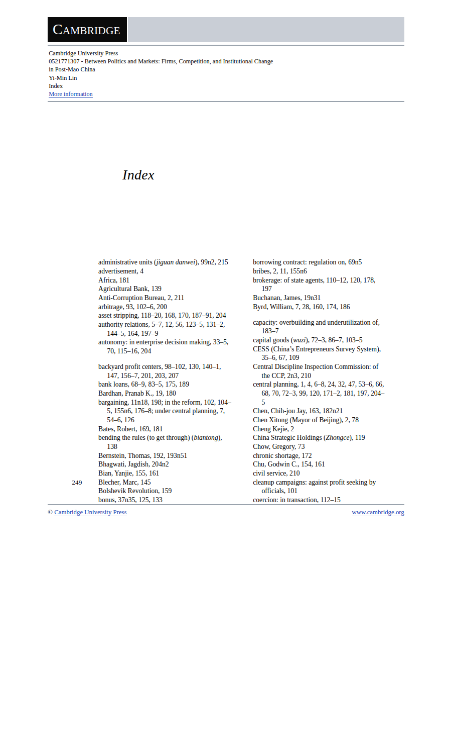CAMBRIDGE
Cambridge University Press
0521771307 - Between Politics and Markets: Firms, Competition, and Institutional Change
in Post-Mao China
Yi-Min Lin
Index
More information
Index
administrative units (jiguan danwei), 99n2, 215
advertisement, 4
Africa, 181
Agricultural Bank, 139
Anti-Corruption Bureau, 2, 211
arbitrage, 93, 102–6, 200
asset stripping, 118–20, 168, 170, 187–91, 204
authority relations, 5–7, 12, 56, 123–5, 131–2, 144–5, 164, 197–9
autonomy: in enterprise decision making, 33–5, 70, 115–16, 204
backyard profit centers, 98–102, 130, 140–1, 147, 156–7, 201, 203, 207
bank loans, 68–9, 83–5, 175, 189
Bardhan, Pranab K., 19, 180
bargaining, 11n18, 198; in the reform, 102, 104–5, 155n6, 176–8; under central planning, 7, 54–6, 126
Bates, Robert, 169, 181
bending the rules (to get through) (biantong), 138
Bernstein, Thomas, 192, 193n51
Bhagwati, Jagdish, 204n2
Bian, Yanjie, 155, 161
Blecher, Marc, 145
Bolshevik Revolution, 159
bonus, 37n35, 125, 133
borrowing contract: regulation on, 69n5
bribes, 2, 11, 155n6
brokerage: of state agents, 110–12, 120, 178, 197
Buchanan, James, 19n31
Byrd, William, 7, 28, 160, 174, 186
capacity: overbuilding and underutilization of, 183–7
capital goods (wuzi), 72–3, 86–7, 103–5
CESS (China’s Entrepreneurs Survey System), 35–6, 67, 109
Central Discipline Inspection Commission: of the CCP, 2n3, 210
central planning, 1, 4, 6–8, 24, 32, 47, 53–6, 66, 68, 70, 72–3, 99, 120, 171–2, 181, 197, 204–5
Chen, Chih-jou Jay, 163, 182n21
Chen Xitong (Mayor of Beijing), 2, 78
Cheng Kejie, 2
China Strategic Holdings (Zhongce), 119
Chow, Gregory, 73
chronic shortage, 172
Chu, Godwin C., 154, 161
civil service, 210
cleanup campaigns: against profit seeking by officials, 101
coercion: in transaction, 112–15
249
© Cambridge University Press
www.cambridge.org